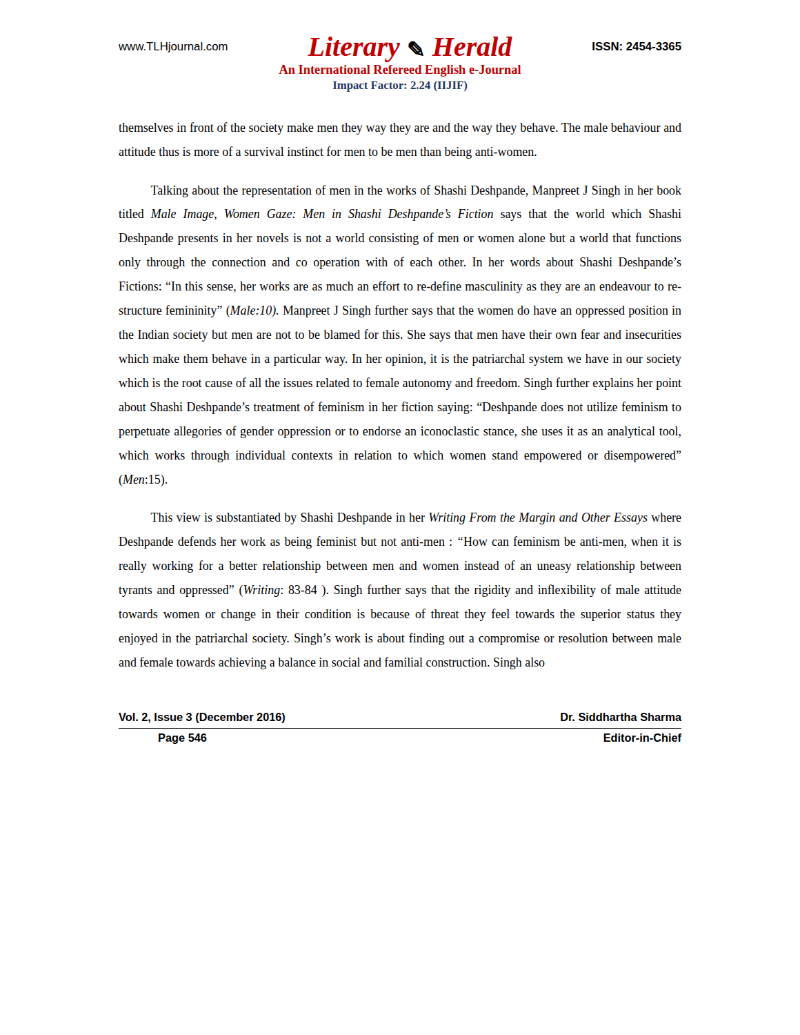www.TLHjournal.com Literary ✎ Herald ISSN: 2454-3365
An International Refereed English e-Journal
Impact Factor: 2.24 (IIJIF)
themselves in front of the society make men they way they are and the way they behave. The male behaviour and attitude thus is more of a survival instinct for men to be men than being anti-women.
Talking about the representation of men in the works of Shashi Deshpande, Manpreet J Singh in her book titled Male Image, Women Gaze: Men in Shashi Deshpande’s Fiction says that the world which Shashi Deshpande presents in her novels is not a world consisting of men or women alone but a world that functions only through the connection and co operation with of each other. In her words about Shashi Deshpande’s Fictions: “In this sense, her works are as much an effort to re-define masculinity as they are an endeavour to re-structure femininity” (Male:10). Manpreet J Singh further says that the women do have an oppressed position in the Indian society but men are not to be blamed for this. She says that men have their own fear and insecurities which make them behave in a particular way. In her opinion, it is the patriarchal system we have in our society which is the root cause of all the issues related to female autonomy and freedom. Singh further explains her point about Shashi Deshpande’s treatment of feminism in her fiction saying: “Deshpande does not utilize feminism to perpetuate allegories of gender oppression or to endorse an iconoclastic stance, she uses it as an analytical tool, which works through individual contexts in relation to which women stand empowered or disempowered” (Men:15).
This view is substantiated by Shashi Deshpande in her Writing From the Margin and Other Essays where Deshpande defends her work as being feminist but not anti-men : “How can feminism be anti-men, when it is really working for a better relationship between men and women instead of an uneasy relationship between tyrants and oppressed” (Writing: 83-84 ). Singh further says that the rigidity and inflexibility of male attitude towards women or change in their condition is because of threat they feel towards the superior status they enjoyed in the patriarchal society. Singh’s work is about finding out a compromise or resolution between male and female towards achieving a balance in social and familial construction. Singh also
Vol. 2, Issue 3 (December 2016) Dr. Siddhartha Sharma
Page 546 Editor-in-Chief